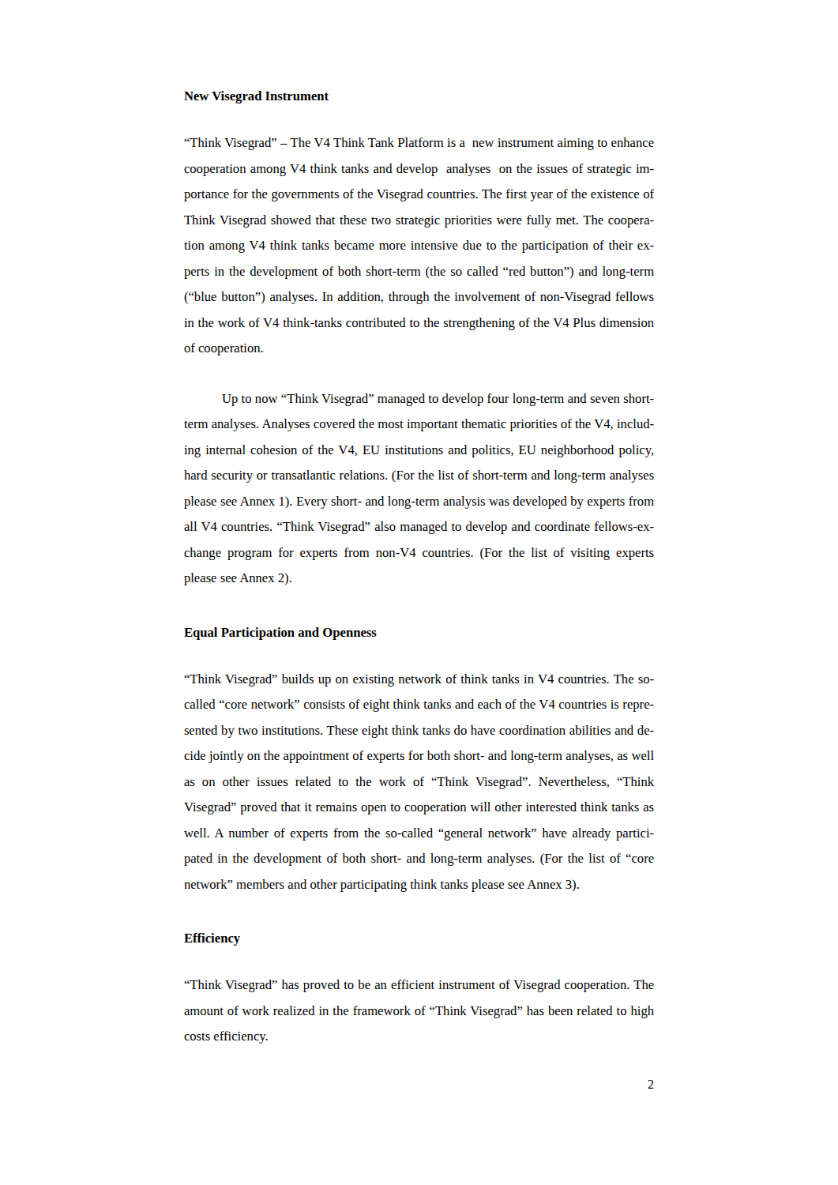New Visegrad Instrument
“Think Visegrad” – The V4 Think Tank Platform is a new instrument aiming to enhance cooperation among V4 think tanks and develop analyses on the issues of strategic importance for the governments of the Visegrad countries. The first year of the existence of Think Visegrad showed that these two strategic priorities were fully met. The cooperation among V4 think tanks became more intensive due to the participation of their experts in the development of both short-term (the so called “red button”) and long-term (“blue button”) analyses. In addition, through the involvement of non-Visegrad fellows in the work of V4 think-tanks contributed to the strengthening of the V4 Plus dimension of cooperation.
Up to now “Think Visegrad” managed to develop four long-term and seven short-term analyses. Analyses covered the most important thematic priorities of the V4, including internal cohesion of the V4, EU institutions and politics, EU neighborhood policy, hard security or transatlantic relations. (For the list of short-term and long-term analyses please see Annex 1). Every short- and long-term analysis was developed by experts from all V4 countries. “Think Visegrad” also managed to develop and coordinate fellows-exchange program for experts from non-V4 countries. (For the list of visiting experts please see Annex 2).
Equal Participation and Openness
“Think Visegrad” builds up on existing network of think tanks in V4 countries. The so-called “core network” consists of eight think tanks and each of the V4 countries is represented by two institutions. These eight think tanks do have coordination abilities and decide jointly on the appointment of experts for both short- and long-term analyses, as well as on other issues related to the work of “Think Visegrad”. Nevertheless, “Think Visegrad” proved that it remains open to cooperation will other interested think tanks as well. A number of experts from the so-called “general network” have already participated in the development of both short- and long-term analyses. (For the list of “core network” members and other participating think tanks please see Annex 3).
Efficiency
“Think Visegrad” has proved to be an efficient instrument of Visegrad cooperation. The amount of work realized in the framework of “Think Visegrad” has been related to high costs efficiency.
2